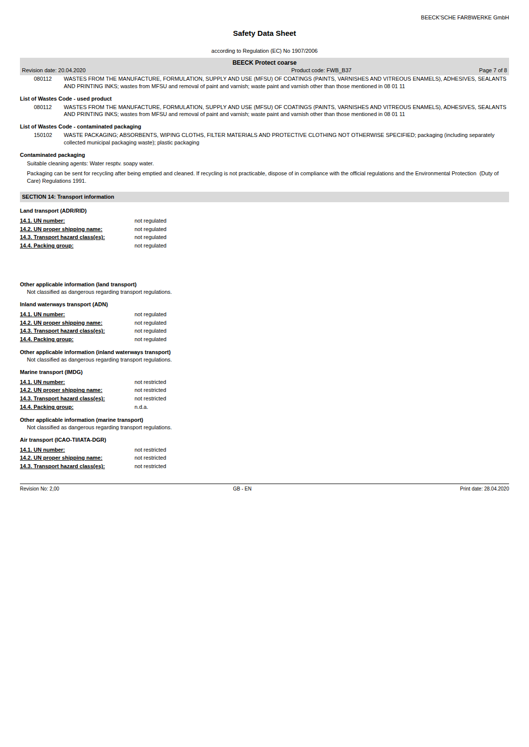BEECK'SCHE FARBWERKE GmbH
Safety Data Sheet
according to Regulation (EC) No 1907/2006
BEECK Protect coarse
| Revision date: 20.04.2020 | Product code: FWB_B37 | Page 7 of 8 |
080112
WASTES FROM THE MANUFACTURE, FORMULATION, SUPPLY AND USE (MFSU) OF COATINGS (PAINTS, VARNISHES AND VITREOUS ENAMELS), ADHESIVES, SEALANTS AND PRINTING INKS; wastes from MFSU and removal of paint and varnish; waste paint and varnish other than those mentioned in 08 01 11
List of Wastes Code - used product
080112
WASTES FROM THE MANUFACTURE, FORMULATION, SUPPLY AND USE (MFSU) OF COATINGS (PAINTS, VARNISHES AND VITREOUS ENAMELS), ADHESIVES, SEALANTS AND PRINTING INKS; wastes from MFSU and removal of paint and varnish; waste paint and varnish other than those mentioned in 08 01 11
List of Wastes Code - contaminated packaging
150102
WASTE PACKAGING; ABSORBENTS, WIPING CLOTHS, FILTER MATERIALS AND PROTECTIVE CLOTHING NOT OTHERWISE SPECIFIED; packaging (including separately collected municipal packaging waste); plastic packaging
Contaminated packaging
Suitable cleaning agents: Water resptv. soapy water.
Packaging can be sent for recycling after being emptied and cleaned. If recycling is not practicable, dispose of in compliance with the official regulations and the Environmental Protection (Duty of Care) Regulations 1991.
SECTION 14: Transport information
Land transport (ADR/RID)
| 14.1. UN number: | not regulated |
| 14.2. UN proper shipping name: | not regulated |
| 14.3. Transport hazard class(es): | not regulated |
| 14.4. Packing group: | not regulated |
Other applicable information (land transport)
Not classified as dangerous regarding transport regulations.
Inland waterways transport (ADN)
| 14.1. UN number: | not regulated |
| 14.2. UN proper shipping name: | not regulated |
| 14.3. Transport hazard class(es): | not regulated |
| 14.4. Packing group: | not regulated |
Other applicable information (inland waterways transport)
Not classified as dangerous regarding transport regulations.
Marine transport (IMDG)
| 14.1. UN number: | not restricted |
| 14.2. UN proper shipping name: | not restricted |
| 14.3. Transport hazard class(es): | not restricted |
| 14.4. Packing group: | n.d.a. |
Other applicable information (marine transport)
Not classified as dangerous regarding transport regulations.
Air transport (ICAO-TI/IATA-DGR)
| 14.1. UN number: | not restricted |
| 14.2. UN proper shipping name: | not restricted |
| 14.3. Transport hazard class(es): | not restricted |
Revision No: 2,00
GB - EN
Print date: 28.04.2020